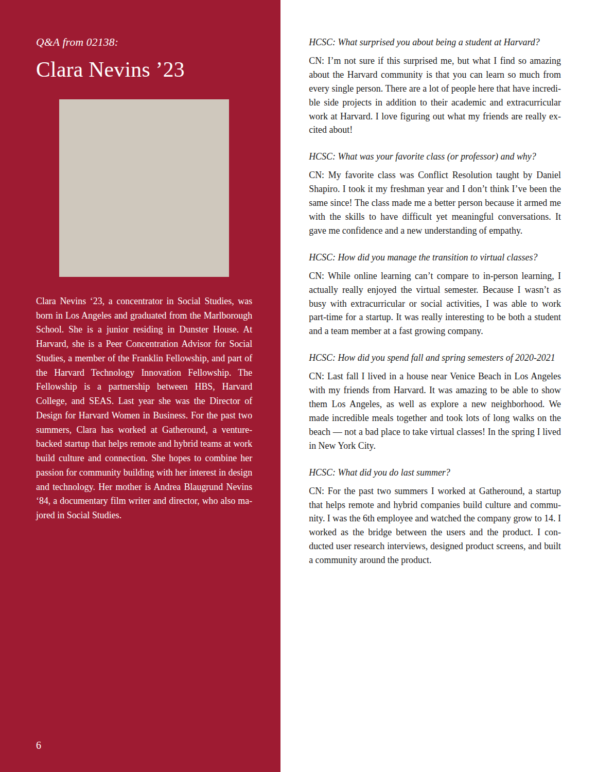Q&A from 02138:
Clara Nevins ’23
Clara Nevins ‘23, a concentrator in Social Studies, was born in Los Angeles and graduated from the Marlborough School. She is a junior residing in Dunster House. At Harvard, she is a Peer Concentration Advisor for Social Studies, a member of the Franklin Fellowship, and part of the Harvard Technology Innovation Fellowship. The Fellowship is a partnership between HBS, Harvard College, and SEAS. Last year she was the Director of Design for Harvard Women in Business. For the past two summers, Clara has worked at Gatheround, a venture-backed startup that helps remote and hybrid teams at work build culture and connection. She hopes to combine her passion for community building with her interest in design and technology. Her mother is Andrea Blaugrund Nevins ‘84, a documentary film writer and director, who also majored in Social Studies.
6
HCSC: What surprised you about being a student at Harvard?
CN: I’m not sure if this surprised me, but what I find so amazing about the Harvard community is that you can learn so much from every single person. There are a lot of people here that have incredible side projects in addition to their academic and extracurricular work at Harvard. I love figuring out what my friends are really excited about!
HCSC: What was your favorite class (or professor) and why?
CN: My favorite class was Conflict Resolution taught by Daniel Shapiro. I took it my freshman year and I don’t think I’ve been the same since! The class made me a better person because it armed me with the skills to have difficult yet meaningful conversations. It gave me confidence and a new understanding of empathy.
HCSC: How did you manage the transition to virtual classes?
CN: While online learning can’t compare to in-person learning, I actually really enjoyed the virtual semester. Because I wasn’t as busy with extracurricular or social activities, I was able to work part-time for a startup. It was really interesting to be both a student and a team member at a fast growing company.
HCSC: How did you spend fall and spring semesters of 2020-2021
CN: Last fall I lived in a house near Venice Beach in Los Angeles with my friends from Harvard. It was amazing to be able to show them Los Angeles, as well as explore a new neighborhood. We made incredible meals together and took lots of long walks on the beach — not a bad place to take virtual classes! In the spring I lived in New York City.
HCSC: What did you do last summer?
CN: For the past two summers I worked at Gatheround, a startup that helps remote and hybrid companies build culture and community. I was the 6th employee and watched the company grow to 14. I worked as the bridge between the users and the product. I conducted user research interviews, designed product screens, and built a community around the product.